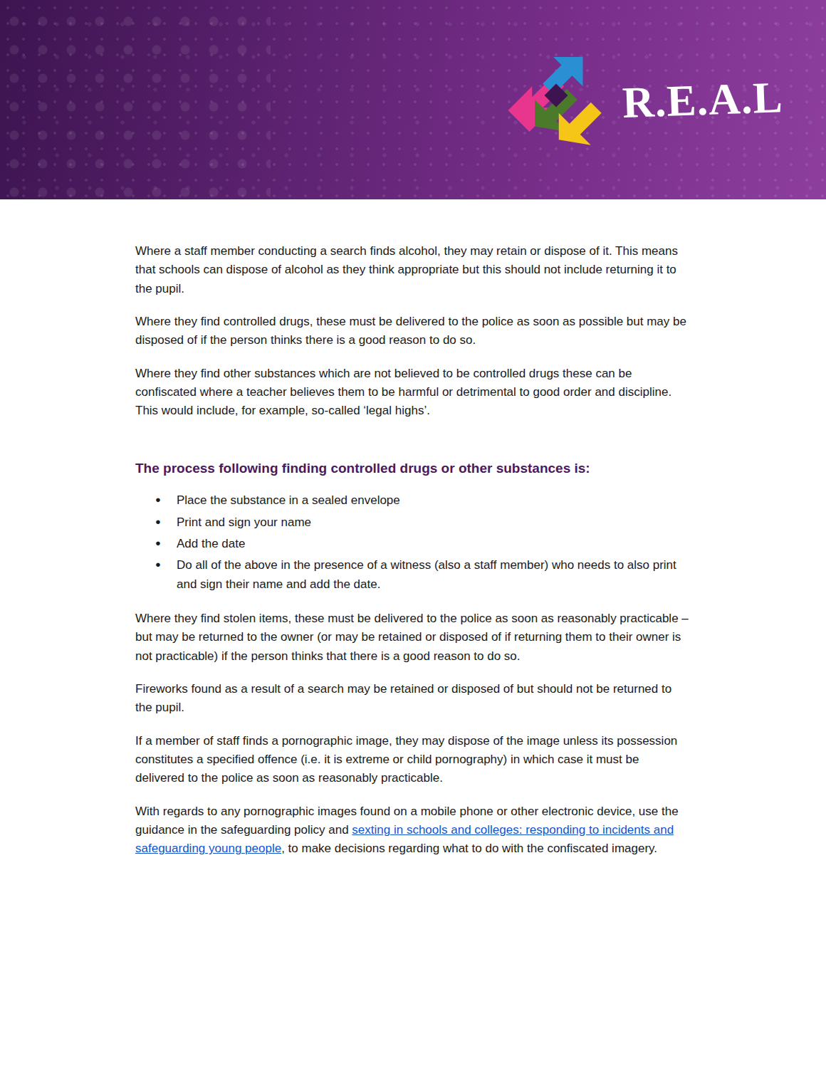R.E.A.L
Where a staff member conducting a search finds alcohol, they may retain or dispose of it. This means that schools can dispose of alcohol as they think appropriate but this should not include returning it to the pupil.
Where they find controlled drugs, these must be delivered to the police as soon as possible but may be disposed of if the person thinks there is a good reason to do so.
Where they find other substances which are not believed to be controlled drugs these can be confiscated where a teacher believes them to be harmful or detrimental to good order and discipline. This would include, for example, so-called ‘legal highs’.
The process following finding controlled drugs or other substances is:
Place the substance in a sealed envelope
Print and sign your name
Add the date
Do all of the above in the presence of a witness (also a staff member) who needs to also print and sign their name and add the date.
Where they find stolen items, these must be delivered to the police as soon as reasonably practicable – but may be returned to the owner (or may be retained or disposed of if returning them to their owner is not practicable) if the person thinks that there is a good reason to do so.
Fireworks found as a result of a search may be retained or disposed of but should not be returned to the pupil.
If a member of staff finds a pornographic image, they may dispose of the image unless its possession constitutes a specified offence (i.e. it is extreme or child pornography) in which case it must be delivered to the police as soon as reasonably practicable.
With regards to any pornographic images found on a mobile phone or other electronic device, use the guidance in the safeguarding policy and sexting in schools and colleges: responding to incidents and safeguarding young people, to make decisions regarding what to do with the confiscated imagery.